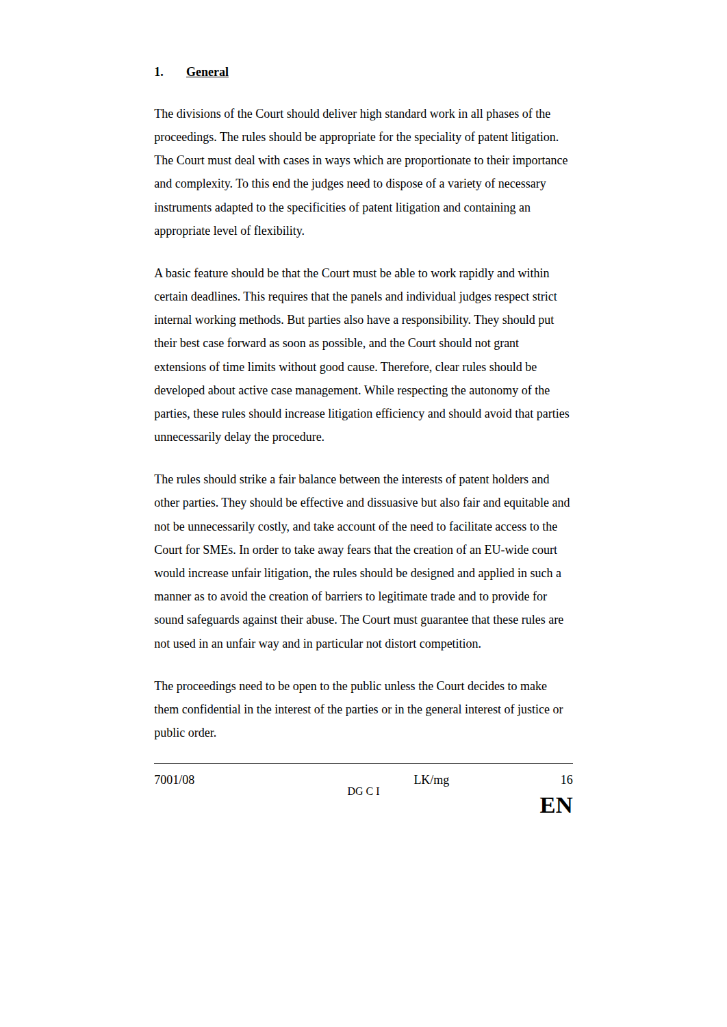1. General
The divisions of the Court should deliver high standard work in all phases of the proceedings. The rules should be appropriate for the speciality of patent litigation. The Court must deal with cases in ways which are proportionate to their importance and complexity. To this end the judges need to dispose of a variety of necessary instruments adapted to the specificities of patent litigation and containing an appropriate level of flexibility.
A basic feature should be that the Court must be able to work rapidly and within certain deadlines. This requires that the panels and individual judges respect strict internal working methods. But parties also have a responsibility. They should put their best case forward as soon as possible, and the Court should not grant extensions of time limits without good cause. Therefore, clear rules should be developed about active case management. While respecting the autonomy of the parties, these rules should increase litigation efficiency and should avoid that parties unnecessarily delay the procedure.
The rules should strike a fair balance between the interests of patent holders and other parties. They should be effective and dissuasive but also fair and equitable and not be unnecessarily costly, and take account of the need to facilitate access to the Court for SMEs. In order to take away fears that the creation of an EU-wide court would increase unfair litigation, the rules should be designed and applied in such a manner as to avoid the creation of barriers to legitimate trade and to provide for sound safeguards against their abuse. The Court must guarantee that these rules are not used in an unfair way and in particular not distort competition.
The proceedings need to be open to the public unless the Court decides to make them confidential in the interest of the parties or in the general interest of justice or public order.
7001/08 LK/mg 16 DG C I EN